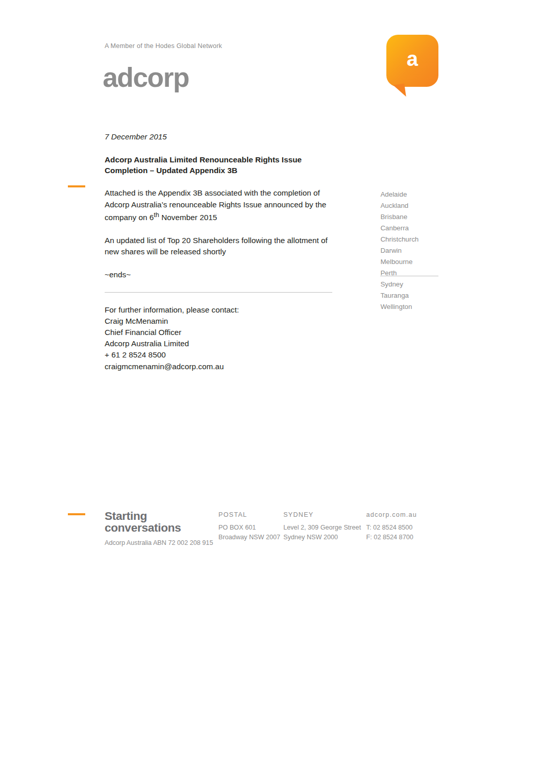A Member of the Hodes Global Network
adcorp
a
Adelaide
Auckland
Brisbane
Canberra
Christchurch
Darwin
Melbourne
Perth
Sydney
Tauranga
Wellington
7 December 2015
Adcorp Australia Limited Renounceable Rights Issue Completion – Updated Appendix 3B
Attached is the Appendix 3B associated with the completion of Adcorp Australia’s renounceable Rights Issue announced by the company on 6th November 2015
An updated list of Top 20 Shareholders following the allotment of new shares will be released shortly
~ends~
For further information, please contact:
Craig McMenamin
Chief Financial Officer
Adcorp Australia Limited
+ 61 2 8524 8500
craigmcmenamin@adcorp.com.au
Starting conversations
Adcorp Australia ABN 72 002 208 915
POSTAL
PO BOX 601
Broadway NSW 2007
SYDNEY
Level 2, 309 George Street
Sydney NSW 2000
adcorp.com.au
T: 02 8524 8500
F: 02 8524 8700